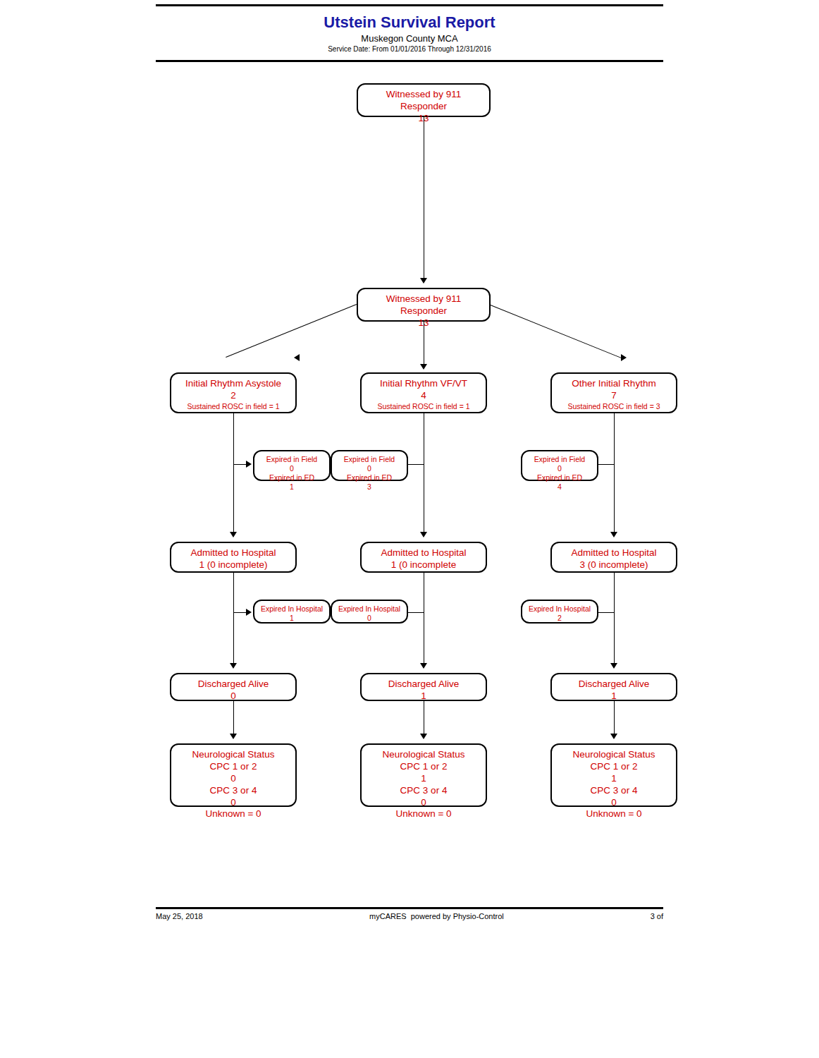Utstein Survival Report
Muskegon County MCA
Service Date: From 01/01/2016 Through 12/31/2016
Witnessed by 911 Responder
13
Witnessed by 911 Responder
13
Initial Rhythm Asystole
2
Sustained ROSC in field = 1
Initial Rhythm VF/VT
4
Sustained ROSC in field = 1
Other Initial Rhythm
7
Sustained ROSC in field = 3
Expired in Field
0
Expired in ED
1
Expired in Field
0
Expired in ED
3
Expired in Field
0
Expired in ED
4
Admitted to Hospital
1 (0 incomplete)
Admitted to Hospital
1 (0 incomplete
Admitted to Hospital
3 (0 incomplete)
Expired In Hospital
1
Expired In Hospital
0
Expired In Hospital
2
Discharged Alive
0
Discharged Alive
1
Discharged Alive
1
Neurological Status
CPC 1 or 2
0
CPC 3 or 4
0
Unknown = 0
Neurological Status
CPC 1 or 2
1
CPC 3 or 4
0
Unknown = 0
Neurological Status
CPC 1 or 2
1
CPC 3 or 4
0
Unknown = 0
May 25, 2018
myCARES powered by Physio-Control
3 of